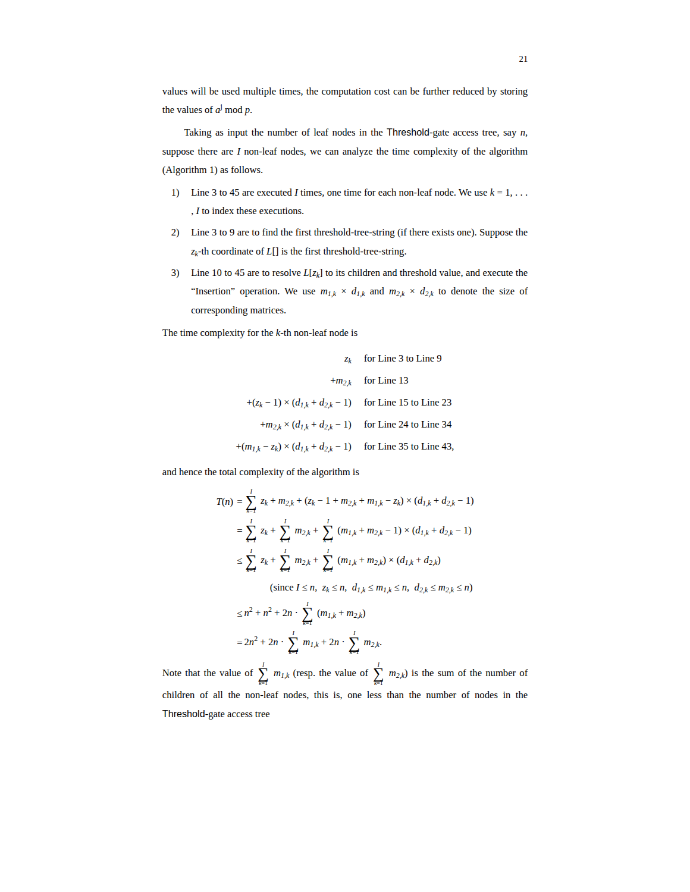21
values will be used multiple times, the computation cost can be further reduced by storing the values of aj mod p.
Taking as input the number of leaf nodes in the Threshold-gate access tree, say n, suppose there are I non-leaf nodes, we can analyze the time complexity of the algorithm (Algorithm 1) as follows.
1) Line 3 to 45 are executed I times, one time for each non-leaf node. We use k = 1, . . . , I to index these executions.
2) Line 3 to 9 are to find the first threshold-tree-string (if there exists one). Suppose the zk-th coordinate of L[] is the first threshold-tree-string.
3) Line 10 to 45 are to resolve L[zk] to its children and threshold value, and execute the “Insertion” operation. We use m1,k d1,k and m2,k d2,k to denote the size of corresponding matrices.
The time complexity for the k-th non-leaf node is
| z k | for Line 3 to Line 9 |
| + m 2,k | for Line 13 |
| +( z k − 1) ( d 1,k + d 2,k − 1) | for Line 15 to Line 23 |
| + m 2,k ( d 1,k + d 2,k − 1) | for Line 24 to Line 34 |
| +( m 1,k − z k ) ( d 1,k + d 2,k − 1) | for Line 35 to Line 43, |
and hence the total complexity of the algorithm is
| T ( n ) | = | I ∑ k =1 z k + m 2,k + ( z k − 1 + m 2,k + m 1,k − z k ) ( d 1,k + d 2,k − 1) |
| | = | I ∑ k =1 z k + I ∑ k =1 m 2,k + I ∑ k =1 ( m 1,k + m 2,k − 1) ( d 1,k + d 2,k − 1) |
| | ≤ | I ∑ k =1 z k + I ∑ k =1 m 2,k + I ∑ k =1 ( m 1,k + m 2,k ) ( d 1,k + d 2,k ) |
| | | (since I ≤ n , z k ≤ n , d 1,k ≤ m 1,k ≤ n , d 2,k ≤ m 2,k ≤ n ) |
| | ≤ | n 2 + n 2 + 2 n · I ∑ k =1 ( m 1,k + m 2,k ) |
| | = | 2 n 2 + 2 n · I ∑ k =1 m 1,k + 2 n · I ∑ k =1 m 2,k . |
Note that the value of I∑k=1 m1,k (resp. the value of I∑k=1 m2,k) is the sum of the number of children of all the non-leaf nodes, this is, one less than the number of nodes in the Threshold-gate access tree